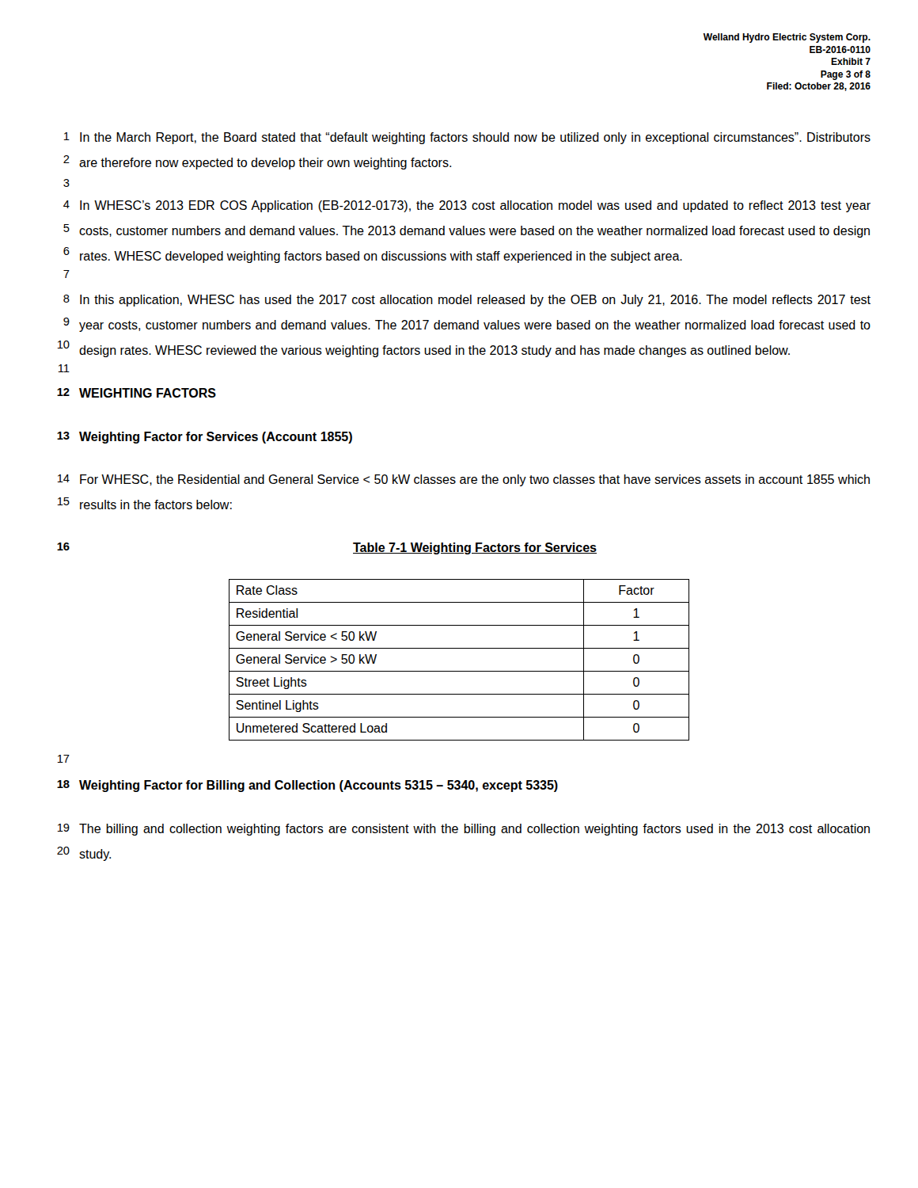Welland Hydro Electric System Corp.
EB-2016-0110
Exhibit 7
Page 3 of 8
Filed: October 28, 2016
1
2
3 In the March Report, the Board stated that “default weighting factors should now be utilized only in exceptional circumstances”. Distributors are therefore now expected to develop their own weighting factors.
4
5
6
7 In WHESC’s 2013 EDR COS Application (EB-2012-0173), the 2013 cost allocation model was used and updated to reflect 2013 test year costs, customer numbers and demand values. The 2013 demand values were based on the weather normalized load forecast used to design rates. WHESC developed weighting factors based on discussions with staff experienced in the subject area.
8
9
10
11 In this application, WHESC has used the 2017 cost allocation model released by the OEB on July 21, 2016. The model reflects 2017 test year costs, customer numbers and demand values. The 2017 demand values were based on the weather normalized load forecast used to design rates. WHESC reviewed the various weighting factors used in the 2013 study and has made changes as outlined below.
12 WEIGHTING FACTORS
13 Weighting Factor for Services (Account 1855)
14
15 For WHESC, the Residential and General Service < 50 kW classes are the only two classes that have services assets in account 1855 which results in the factors below:
16 Table 7-1 Weighting Factors for Services
| Rate Class | Factor |
| Residential | 1 |
| General Service < 50 kW | 1 |
| General Service > 50 kW | 0 |
| Street Lights | 0 |
| Sentinel Lights | 0 |
| Unmetered Scattered Load | 0 |
17
18 Weighting Factor for Billing and Collection (Accounts 5315 – 5340, except 5335)
19
20 The billing and collection weighting factors are consistent with the billing and collection weighting factors used in the 2013 cost allocation study.